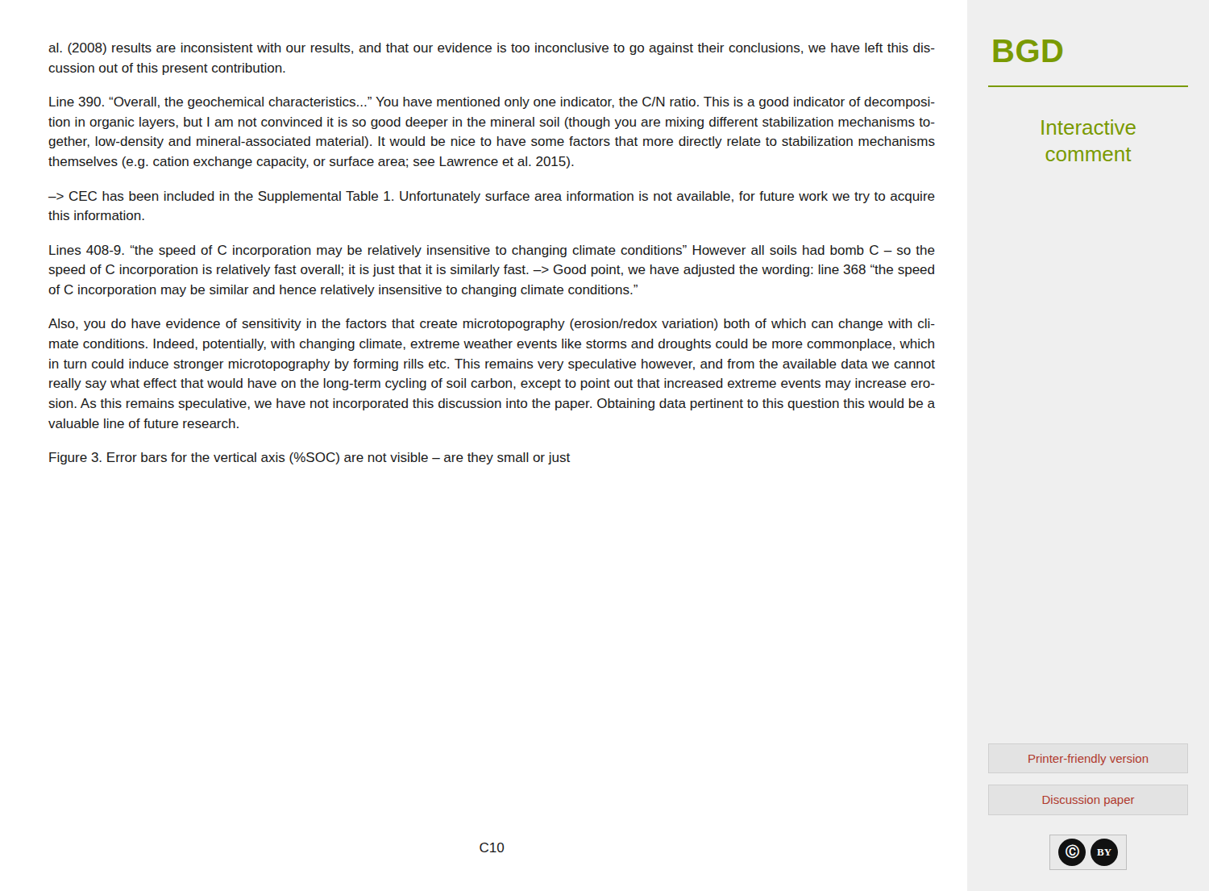al. (2008) results are inconsistent with our results, and that our evidence is too inconclusive to go against their conclusions, we have left this discussion out of this present contribution.
Line 390. “Overall, the geochemical characteristics...” You have mentioned only one indicator, the C/N ratio. This is a good indicator of decomposition in organic layers, but I am not convinced it is so good deeper in the mineral soil (though you are mixing different stabilization mechanisms together, low-density and mineral-associated material). It would be nice to have some factors that more directly relate to stabilization mechanisms themselves (e.g. cation exchange capacity, or surface area; see Lawrence et al. 2015).
–> CEC has been included in the Supplemental Table 1. Unfortunately surface area information is not available, for future work we try to acquire this information.
Lines 408-9. “the speed of C incorporation may be relatively insensitive to changing climate conditions” However all soils had bomb C – so the speed of C incorporation is relatively fast overall; it is just that it is similarly fast. –> Good point, we have adjusted the wording: line 368 “the speed of C incorporation may be similar and hence relatively insensitive to changing climate conditions.”
Also, you do have evidence of sensitivity in the factors that create microtopography (erosion/redox variation) both of which can change with climate conditions. Indeed, potentially, with changing climate, extreme weather events like storms and droughts could be more commonplace, which in turn could induce stronger microtopography by forming rills etc. This remains very speculative however, and from the available data we cannot really say what effect that would have on the long-term cycling of soil carbon, except to point out that increased extreme events may increase erosion. As this remains speculative, we have not incorporated this discussion into the paper. Obtaining data pertinent to this question this would be a valuable line of future research.
Figure 3. Error bars for the vertical axis (%SOC) are not visible – are they small or just
C10
BGD
Interactive
comment
Printer-friendly version Discussion paper
ⒸBY